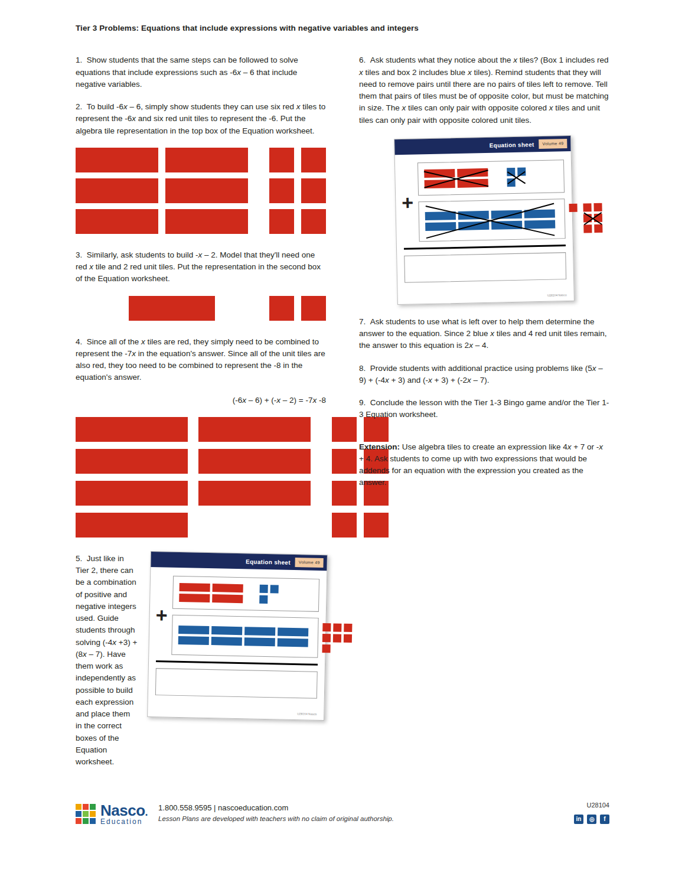Tier 3 Problems: Equations that include expressions with negative variables and integers
1. Show students that the same steps can be followed to solve equations that include expressions such as -6x – 6 that include negative variables.
2. To build -6x – 6, simply show students they can use six red x tiles to represent the -6x and six red unit tiles to represent the -6. Put the algebra tile representation in the top box of the Equation worksheet.
3. Similarly, ask students to build -x – 2. Model that they'll need one red x tile and 2 red unit tiles. Put the representation in the second box of the Equation worksheet.
4. Since all of the x tiles are red, they simply need to be combined to represent the -7x in the equation's answer. Since all of the unit tiles are also red, they too need to be combined to represent the -8 in the equation's answer.
(-6x – 6) + (-x – 2) = -7x -8
5. Just like in Tier 2, there can be a combination of positive and negative integers used. Guide students through solving (-4x +3) + (8x – 7). Have them work as independently as possible to build each expression and place them in the correct boxes of the Equation worksheet.
Equation sheet Volume 49
+
U28104 Nasco
6. Ask students what they notice about the x tiles? (Box 1 includes red x tiles and box 2 includes blue x tiles). Remind students that they will need to remove pairs until there are no pairs of tiles left to remove. Tell them that pairs of tiles must be of opposite color, but must be matching in size. The x tiles can only pair with opposite colored x tiles and unit tiles can only pair with opposite colored unit tiles.
Equation sheet Volume 49
+
U28104 Nasco
7. Ask students to use what is left over to help them determine the answer to the equation. Since 2 blue x tiles and 4 red unit tiles remain, the answer to this equation is 2x – 4.
8. Provide students with additional practice using problems like (5x – 9) + (-4x + 3) and (-x + 3) + (-2x – 7).
9. Conclude the lesson with the Tier 1-3 Bingo game and/or the Tier 1-3 Equation worksheet.
Extension: Use algebra tiles to create an expression like 4x + 7 or -x + 4. Ask students to come up with two expressions that would be addends for an equation with the expression you created as the answer.
Nasco.
Education
1.800.558.9595 | nascoeducation.com
Lesson Plans are developed with teachers with no claim of original authorship.
U28104
in ◎ f